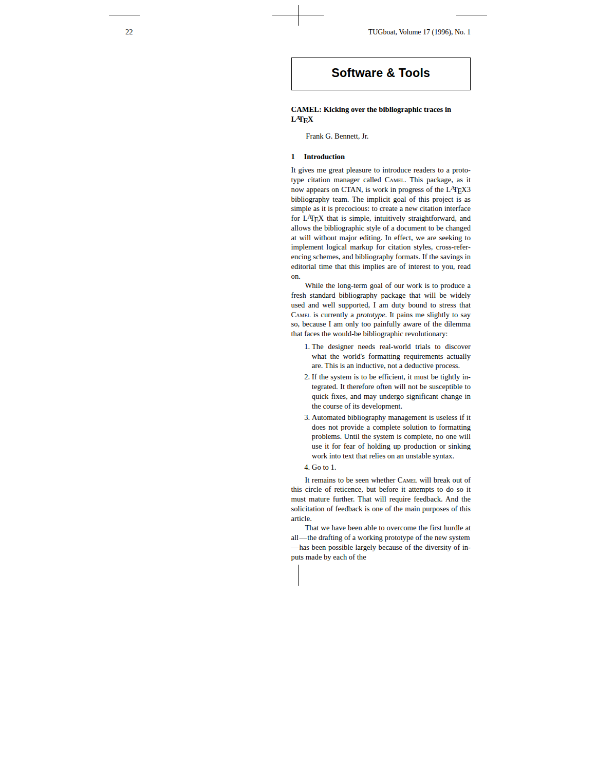22 TUGboat, Volume 17 (1996), No. 1
Software & Tools
CAMEL: Kicking over the bibliographic traces in LATEX
Frank G. Bennett, Jr.
1 Introduction
It gives me great pleasure to introduce readers to a prototype citation manager called Camel. This package, as it now appears on CTAN, is work in progress of the LATEX3 bibliography team. The implicit goal of this project is as simple as it is precocious: to create a new citation interface for LATEX that is simple, intuitively straightforward, and allows the bibliographic style of a document to be changed at will without major editing. In effect, we are seeking to implement logical markup for citation styles, cross-referencing schemes, and bibliography formats. If the savings in editorial time that this implies are of interest to you, read on.
While the long-term goal of our work is to produce a fresh standard bibliography package that will be widely used and well supported, I am duty bound to stress that Camel is currently a prototype. It pains me slightly to say so, because I am only too painfully aware of the dilemma that faces the would-be bibliographic revolutionary:
The designer needs real-world trials to discover what the world's formatting requirements actually are. This is an inductive, not a deductive process.
If the system is to be efficient, it must be tightly integrated. It therefore often will not be susceptible to quick fixes, and may undergo significant change in the course of its development.
Automated bibliography management is useless if it does not provide a complete solution to formatting problems. Until the system is complete, no one will use it for fear of holding up production or sinking work into text that relies on an unstable syntax.
Go to 1.
It remains to be seen whether Camel will break out of this circle of reticence, but before it attempts to do so it must mature further. That will require feedback. And the solicitation of feedback is one of the main purposes of this article.
That we have been able to overcome the first hurdle at all — the drafting of a working prototype of the new system — has been possible largely because of the diversity of inputs made by each of the